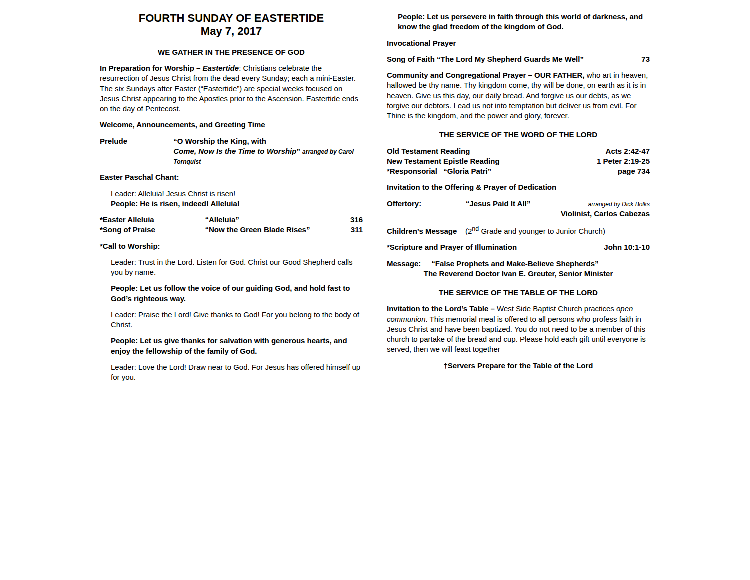FOURTH SUNDAY OF EASTERTIDEMay 7, 2017
WE GATHER IN THE PRESENCE OF GOD
In Preparation for Worship – Eastertide: Christians celebrate the resurrection of Jesus Christ from the dead every Sunday; each a mini-Easter. The six Sundays after Easter (“Eastertide”) are special weeks focused on Jesus Christ appearing to the Apostles prior to the Ascension. Eastertide ends on the day of Pentecost.
Welcome, Announcements, and Greeting Time
| Prelude | “O Worship the King, with Come, Now Is the Time to Worship ” arranged by Carol Tornquist |
Easter Paschal Chant:
Leader: Alleluia! Jesus Christ is risen!
People: He is risen, indeed! Alleluia!
| *Easter Alleluia | “Alleluia” | 316 |
| *Song of Praise | “Now the Green Blade Rises” | 311 |
*Call to Worship:
Leader: Trust in the Lord. Listen for God. Christ our Good Shepherd calls you by name.
People: Let us follow the voice of our guiding God, and hold fast to God’s righteous way.
Leader: Praise the Lord! Give thanks to God! For you belong to the body of Christ.
People: Let us give thanks for salvation with generous hearts, and enjoy the fellowship of the family of God.
Leader: Love the Lord! Draw near to God. For Jesus has offered himself up for you.
People: Let us persevere in faith through this world of darkness, and know the glad freedom of the kingdom of God.
Invocational Prayer
| Song of Faith “The Lord My Shepherd Guards Me Well” | 73 |
Community and Congregational Prayer – OUR FATHER, who art in heaven, hallowed be thy name. Thy kingdom come, thy will be done, on earth as it is in heaven. Give us this day, our daily bread. And forgive us our debts, as we forgive our debtors. Lead us not into temptation but deliver us from evil. For Thine is the kingdom, and the power and glory, forever.
THE SERVICE OF THE WORD OF THE LORD
| Old Testament Reading | Acts 2:42-47 |
| New Testament Epistle Reading | 1 Peter 2:19-25 |
| *Responsorial “Gloria Patri” | page 734 |
Invitation to the Offering & Prayer of Dedication
| Offertory: | “Jesus Paid It All” | arranged by Dick Bolks Violinist, Carlos Cabezas |
Children’s Message (2nd Grade and younger to Junior Church)
| *Scripture and Prayer of Illumination | John 10:1-10 |
Message: “False Prophets and Make-Believe Shepherds”
The Reverend Doctor Ivan E. Greuter, Senior Minister
THE SERVICE OF THE TABLE OF THE LORD
Invitation to the Lord’s Table – West Side Baptist Church practices open communion. This memorial meal is offered to all persons who profess faith in Jesus Christ and have been baptized. You do not need to be a member of this church to partake of the bread and cup. Please hold each gift until everyone is served, then we will feast together
†Servers Prepare for the Table of the Lord